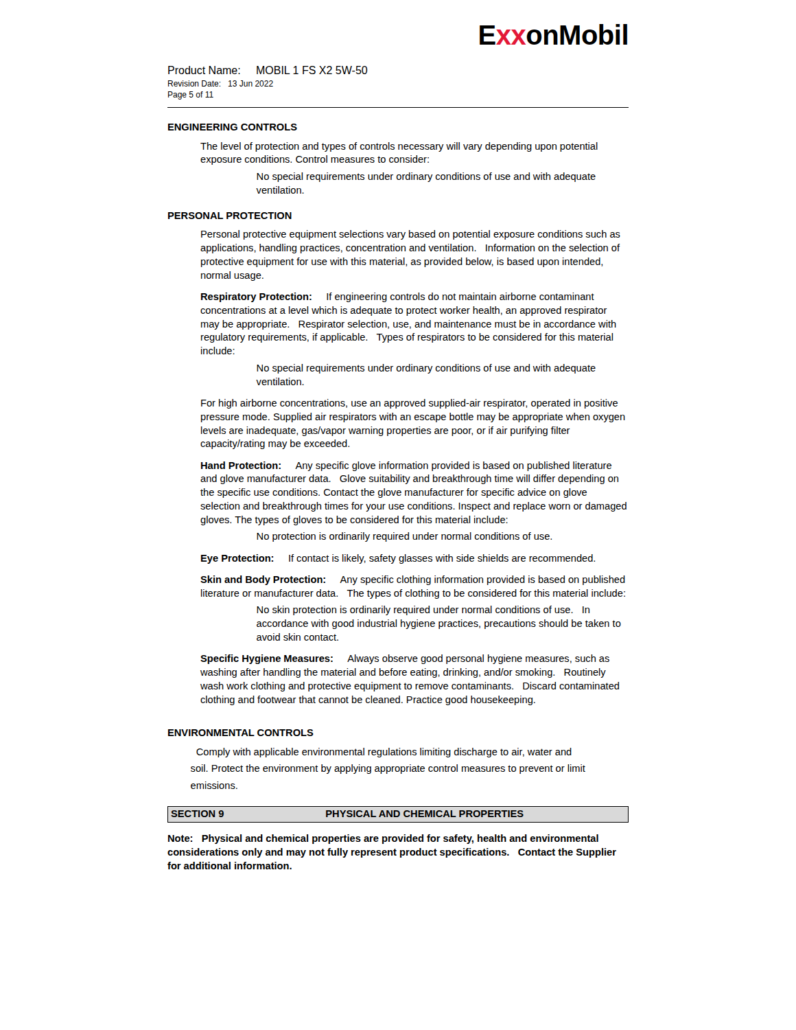ExxonMobil
Product Name: MOBIL 1 FS X2 5W-50
Revision Date: 13 Jun 2022
Page 5 of 11
ENGINEERING CONTROLS
The level of protection and types of controls necessary will vary depending upon potential exposure conditions. Control measures to consider:
No special requirements under ordinary conditions of use and with adequate ventilation.
PERSONAL PROTECTION
Personal protective equipment selections vary based on potential exposure conditions such as applications, handling practices, concentration and ventilation. Information on the selection of protective equipment for use with this material, as provided below, is based upon intended, normal usage.
Respiratory Protection: If engineering controls do not maintain airborne contaminant concentrations at a level which is adequate to protect worker health, an approved respirator may be appropriate. Respirator selection, use, and maintenance must be in accordance with regulatory requirements, if applicable. Types of respirators to be considered for this material include:
No special requirements under ordinary conditions of use and with adequate ventilation.
For high airborne concentrations, use an approved supplied-air respirator, operated in positive pressure mode. Supplied air respirators with an escape bottle may be appropriate when oxygen levels are inadequate, gas/vapor warning properties are poor, or if air purifying filter capacity/rating may be exceeded.
Hand Protection: Any specific glove information provided is based on published literature and glove manufacturer data. Glove suitability and breakthrough time will differ depending on the specific use conditions. Contact the glove manufacturer for specific advice on glove selection and breakthrough times for your use conditions. Inspect and replace worn or damaged gloves. The types of gloves to be considered for this material include:
No protection is ordinarily required under normal conditions of use.
Eye Protection: If contact is likely, safety glasses with side shields are recommended.
Skin and Body Protection: Any specific clothing information provided is based on published literature or manufacturer data. The types of clothing to be considered for this material include:
No skin protection is ordinarily required under normal conditions of use. In accordance with good industrial hygiene practices, precautions should be taken to avoid skin contact.
Specific Hygiene Measures: Always observe good personal hygiene measures, such as washing after handling the material and before eating, drinking, and/or smoking. Routinely wash work clothing and protective equipment to remove contaminants. Discard contaminated clothing and footwear that cannot be cleaned. Practice good housekeeping.
ENVIRONMENTAL CONTROLS
Comply with applicable environmental regulations limiting discharge to air, water and
soil. Protect the environment by applying appropriate control measures to prevent or limit
emissions.
SECTION 9
PHYSICAL AND CHEMICAL PROPERTIES
Note: Physical and chemical properties are provided for safety, health and environmental considerations only and may not fully represent product specifications. Contact the Supplier for additional information.